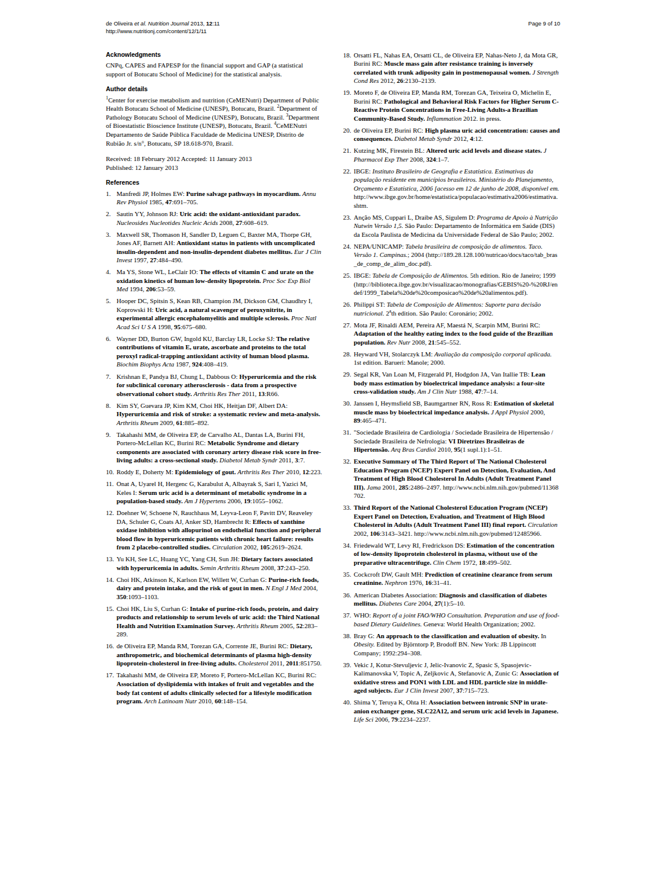de Oliveira et al. Nutrition Journal 2013, 12:11 http://www.nutritionj.com/content/12/1/11
Page 9 of 10
Acknowledgments
CNPq, CAPES and FAPESP for the financial support and GAP (a statistical support of Botucatu School of Medicine) for the statistical analysis.
Author details
1Center for exercise metabolism and nutrition (CeMENutri) Department of Public Health Botucatu School of Medicine (UNESP), Botucatu, Brazil. 2Department of Pathology Botucatu School of Medicine (UNESP), Botucatu, Brazil. 3Department of Bioestatistic Bioscience Institute (UNESP), Botucatu, Brazil. 4CeMENutri Departamento de Saúde Pública Faculdade de Medicina UNESP, Distrito de Rubião Jr. s/n°, Botucatu, SP 18.618-970, Brazil.
Received: 18 February 2012 Accepted: 11 January 2013
Published: 12 January 2013
References
Manfredi JP, Holmes EW: Purine salvage pathways in myocardium. Annu Rev Physiol 1985, 47:691–705.
Sautin YY, Johnson RJ: Uric acid: the oxidant-antioxidant paradox. Nucleosides Nucleotides Nucleic Acids 2008, 27:608–619.
Maxwell SR, Thomason H, Sandler D, Leguen C, Baxter MA, Thorpe GH, Jones AF, Barnett AH: Antioxidant status in patients with uncomplicated insulin-dependent and non-insulin-dependent diabetes mellitus. Eur J Clin Invest 1997, 27:484–490.
Ma YS, Stone WL, LeClair IO: The effects of vitamin C and urate on the oxidation kinetics of human low-density lipoprotein. Proc Soc Exp Biol Med 1994, 206:53–59.
Hooper DC, Spitsin S, Kean RB, Champion JM, Dickson GM, Chaudhry I, Koprowski H: Uric acid, a natural scavenger of peroxynitrite, in experimental allergic encephalomyelitis and multiple sclerosis. Proc Natl Acad Sci U S A 1998, 95:675–680.
Wayner DD, Burton GW, Ingold KU, Barclay LR, Locke SJ: The relative contributions of vitamin E, urate, ascorbate and proteins to the total peroxyl radical-trapping antioxidant activity of human blood plasma. Biochim Biophys Acta 1987, 924:408–419.
Krishnan E, Pandya BJ, Chung L, Dabbous O: Hyperuricemia and the risk for subclinical coronary atherosclerosis - data from a prospective observational cohort study. Arthritis Res Ther 2011, 13:R66.
Kim SY, Guevara JP, Kim KM, Choi HK, Heitjan DF, Albert DA: Hyperuricemia and risk of stroke: a systematic review and meta-analysis. Arthritis Rheum 2009, 61:885–892.
Takahashi MM, de Oliveira EP, de Carvalho AL, Dantas LA, Burini FH, Portero-McLellan KC, Burini RC: Metabolic Syndrome and dietary components are associated with coronary artery disease risk score in free-living adults: a cross-sectional study. Diabetol Metab Syndr 2011, 3:7.
Roddy E, Doherty M: Epidemiology of gout. Arthritis Res Ther 2010, 12:223.
Onat A, Uyarel H, Hergenc G, Karabulut A, Albayrak S, Sari I, Yazici M, Keles I: Serum uric acid is a determinant of metabolic syndrome in a population-based study. Am J Hypertens 2006, 19:1055–1062.
Doehner W, Schoene N, Rauchhaus M, Leyva-Leon F, Pavitt DV, Reaveley DA, Schuler G, Coats AJ, Anker SD, Hambrecht R: Effects of xanthine oxidase inhibition with allopurinol on endothelial function and peripheral blood flow in hyperuricemic patients with chronic heart failure: results from 2 placebo-controlled studies. Circulation 2002, 105:2619–2624.
Yu KH, See LC, Huang YC, Yang CH, Sun JH: Dietary factors associated with hyperuricemia in adults. Semin Arthritis Rheum 2008, 37:243–250.
Choi HK, Atkinson K, Karlson EW, Willett W, Curhan G: Purine-rich foods, dairy and protein intake, and the risk of gout in men. N Engl J Med 2004, 350:1093–1103.
Choi HK, Liu S, Curhan G: Intake of purine-rich foods, protein, and dairy products and relationship to serum levels of uric acid: the Third National Health and Nutrition Examination Survey. Arthritis Rheum 2005, 52:283–289.
de Oliveira EP, Manda RM, Torezan GA, Corrente JE, Burini RC: Dietary, anthropometric, and biochemical determinants of plasma high-density lipoprotein-cholesterol in free-living adults. Cholesterol 2011, 2011:851750.
Takahashi MM, de Oliveira EP, Moreto F, Portero-McLellan KC, Burini RC: Association of dyslipidemia with intakes of fruit and vegetables and the body fat content of adults clinically selected for a lifestyle modification program. Arch Latinoam Nutr 2010, 60:148–154.
Orsatti FL, Nahas EA, Orsatti CL, de Oliveira EP, Nahas-Neto J, da Mota GR, Burini RC: Muscle mass gain after resistance training is inversely correlated with trunk adiposity gain in postmenopausal women. J Strength Cond Res 2012, 26:2130–2139.
Moreto F, de Oliveira EP, Manda RM, Torezan GA, Teixeira O, Michelin E, Burini RC: Pathological and Behavioral Risk Factors for Higher Serum C-Reactive Protein Concentrations in Free-Living Adults-a Brazilian Community-Based Study. Inflammation 2012. in press.
de Oliveira EP, Burini RC: High plasma uric acid concentration: causes and consequences. Diabetol Metab Syndr 2012, 4:12.
Kutzing MK, Firestein BL: Altered uric acid levels and disease states. J Pharmacol Exp Ther 2008, 324:1–7.
IBGE: Instituto Brasileiro de Geografia e Estatística. Estimativas da população residente em municípios brasileiros. Ministério do Planejamento, Orçamento e Estatística, 2006 [acesso em 12 de junho de 2008, disponível em. http://www.ibge.gov.br/home/estatistica/populacao/estimativa2006/estimativa.shtm.
Anção MS, Cuppari L, Draibe AS, Sigulem D: Programa de Apoio à Nutrição Nutwin Versão 1,5. São Paulo: Departamento de Informática em Saúde (DIS) da Escola Paulista de Medicina da Universidade Federal de São Paulo; 2002.
NEPA/UNICAMP: Tabela brasileira de composição de alimentos. Taco. Versão 1. Campinas.; 2004 (http://189.28.128.100/nutricao/docs/taco/tab_bras_de_comp_de_alim_doc.pdf).
IBGE: Tabela de Composição de Alimentos. 5th edition. Rio de Janeiro; 1999 (http://biblioteca.ibge.gov.br/visualizacao/monografias/GEBIS%20-%20RJ/endef/1999_Tabela%20de%20composicao%20de%20alimentos.pdf).
Philippi ST: Tabela de Composição de Alimentos: Suporte para decisão nutricional. 2ath edition. São Paulo: Coronário; 2002.
Mota JF, Rinaldi AEM, Pereira AF, Maestá N, Scarpin MM, Burini RC: Adaptation of the healthy eating index to the food guide of the Brazilian population. Rev Nutr 2008, 21:545–552.
Heyward VH, Stolarczyk LM: Avaliação da composição corporal aplicada. 1st edition. Barueri: Manole; 2000.
Segal KR, Van Loan M, Fitzgerald PI, Hodgdon JA, Van Itallie TB: Lean body mass estimation by bioelectrical impedance analysis: a four-site cross-validation study. Am J Clin Nutr 1988, 47:7–14.
Janssen I, Heymsfield SB, Baumgartner RN, Ross R: Estimation of skeletal muscle mass by bioelectrical impedance analysis. J Appl Physiol 2000, 89:465–471.
"Sociedade Brasileira de Cardiologia / Sociedade Brasileira de Hipertensão / Sociedade Brasileira de Nefrologia: VI Diretrizes Brasileiras de Hipertensão. Arq Bras Cardiol 2010, 95(1 supl.1):1–51.
Executive Summary of The Third Report of The National Cholesterol Education Program (NCEP) Expert Panel on Detection, Evaluation, And Treatment of High Blood Cholesterol In Adults (Adult Treatment Panel III). Jama 2001, 285:2486–2497. http://www.ncbi.nlm.nih.gov/pubmed/11368702.
Third Report of the National Cholesterol Education Program (NCEP) Expert Panel on Detection, Evaluation, and Treatment of High Blood Cholesterol in Adults (Adult Treatment Panel III) final report. Circulation 2002, 106:3143–3421. http://www.ncbi.nlm.nih.gov/pubmed/12485966.
Friedewald WT, Levy RI, Fredrickson DS: Estimation of the concentration of low-density lipoprotein cholesterol in plasma, without use of the preparative ultracentrifuge. Clin Chem 1972, 18:499–502.
Cockcroft DW, Gault MH: Prediction of creatinine clearance from serum creatinine. Nephron 1976, 16:31–41.
American Diabetes Association: Diagnosis and classification of diabetes mellitus. Diabetes Care 2004, 27(1):5–10.
WHO: Report of a joint FAO/WHO Consultation. Preparation and use of food-based Dietary Guidelines. Geneva: World Health Organization; 2002.
Bray G: An approach to the classification and evaluation of obesity. In Obesity. Edited by Björntorp P, Brodoff BN. New York: JB Lippincott Company; 1992:294–308.
Vekic J, Kotur-Stevuljevic J, Jelic-Ivanovic Z, Spasic S, Spasojevic-Kalimanovska V, Topic A, Zeljkovic A, Stefanovic A, Zunic G: Association of oxidative stress and PON1 with LDL and HDL particle size in middle-aged subjects. Eur J Clin Invest 2007, 37:715–723.
Shima Y, Teruya K, Ohta H: Association between intronic SNP in urate-anion exchanger gene, SLC22A12, and serum uric acid levels in Japanese. Life Sci 2006, 79:2234–2237.